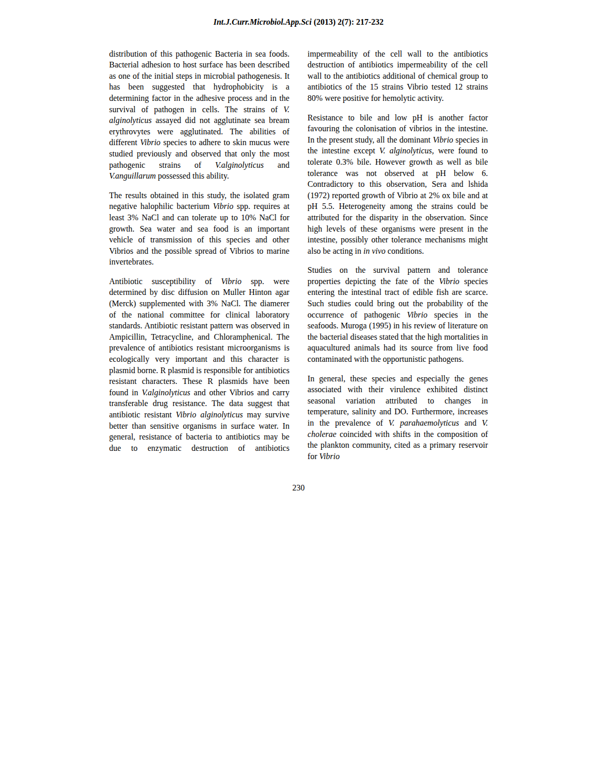Int.J.Curr.Microbiol.App.Sci (2013) 2(7): 217-232
distribution of this pathogenic Bacteria in sea foods. Bacterial adhesion to host surface has been described as one of the initial steps in microbial pathogenesis. It has been suggested that hydrophobicity is a determining factor in the adhesive process and in the survival of pathogen in cells. The strains of V. alginolyticus assayed did not agglutinate sea bream erythrovytes were agglutinated. The abilities of different Vibrio species to adhere to skin mucus were studied previously and observed that only the most pathogenic strains of V.alginolyticus and V.anguillarum possessed this ability.
The results obtained in this study, the isolated gram negative halophilic bacterium Vibrio spp. requires at least 3% NaCl and can tolerate up to 10% NaCl for growth. Sea water and sea food is an important vehicle of transmission of this species and other Vibrios and the possible spread of Vibrios to marine invertebrates.
Antibiotic susceptibility of Vibrio spp. were determined by disc diffusion on Muller Hinton agar (Merck) supplemented with 3% NaCl. The diamerer of the national committee for clinical laboratory standards. Antibiotic resistant pattern was observed in Ampicillin, Tetracycline, and Chloramphenical. The prevalence of antibiotics resistant microorganisms is ecologically very important and this character is plasmid borne. R plasmid is responsible for antibiotics resistant characters. These R plasmids have been found in V.alginolyticus and other Vibrios and carry transferable drug resistance. The data suggest that antibiotic resistant Vibrio alginolyticus may survive better than sensitive organisms in surface water. In general, resistance of bacteria to antibiotics may be due to enzymatic destruction of antibiotics impermeability of the cell wall to the antibiotics destruction of antibiotics impermeability of the cell wall to the antibiotics additional of chemical group to antibiotics of the 15 strains Vibrio tested 12 strains 80% were positive for hemolytic activity.
Resistance to bile and low pH is another factor favouring the colonisation of vibrios in the intestine. In the present study, all the dominant Vibrio species in the intestine except V. alginolyticus, were found to tolerate 0.3% bile. However growth as well as bile tolerance was not observed at pH below 6. Contradictory to this observation, Sera and lshida (1972) reported growth of Vibrio at 2% ox bile and at pH 5.5. Heterogeneity among the strains could be attributed for the disparity in the observation. Since high levels of these organisms were present in the intestine, possibly other tolerance mechanisms might also be acting in in vivo conditions.
Studies on the survival pattern and tolerance properties depicting the fate of the Vibrio species entering the intestinal tract of edible fish are scarce. Such studies could bring out the probability of the occurrence of pathogenic Vibrio species in the seafoods. Muroga (1995) in his review of literature on the bacterial diseases stated that the high mortalities in aquacultured animals had its source from live food contaminated with the opportunistic pathogens.
In general, these species and especially the genes associated with their virulence exhibited distinct seasonal variation attributed to changes in temperature, salinity and DO. Furthermore, increases in the prevalence of V. parahaemolyticus and V. cholerae coincided with shifts in the composition of the plankton community, cited as a primary reservoir for Vibrio
230